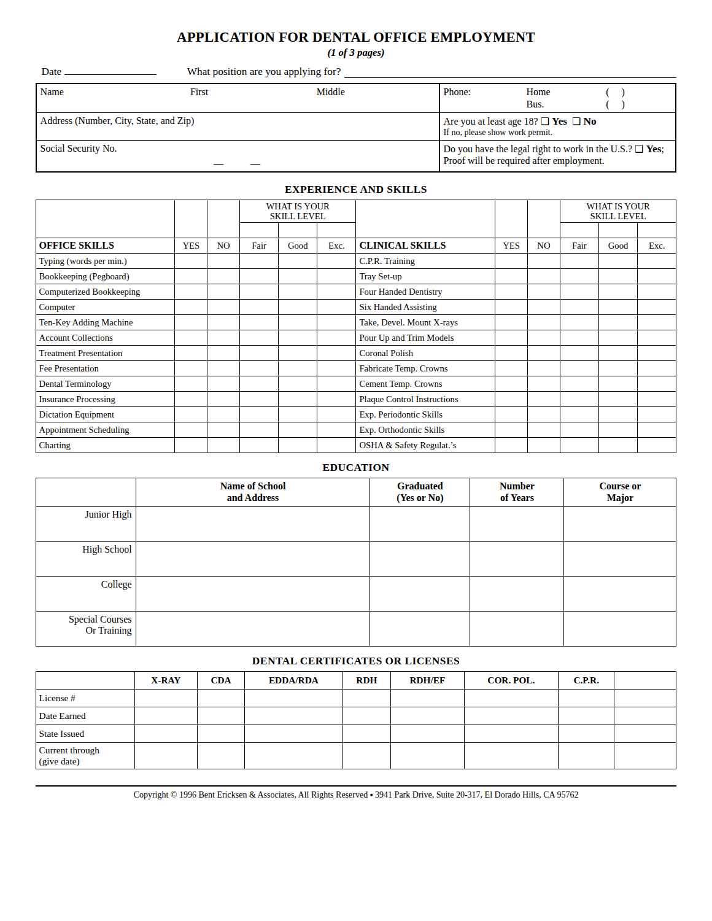APPLICATION FOR DENTAL OFFICE EMPLOYMENT
(1 of 3 pages)
Date
What position are you applying for?
| Name First Middle | Phone: Home ( ) Bus. ( ) |
| Address (Number, City, State, and Zip) | Are you at least age 18? ❑ Yes ❑ No If no, please show work permit. |
| Social Security No. — — | Do you have the legal right to work in the U.S.? ❑ Yes ; Proof will be required after employment. |
EXPERIENCE AND SKILLS
| | | | WHAT IS YOUR SKILL LEVEL | | | | WHAT IS YOUR SKILL LEVEL |
| --- | --- | --- | --- | --- | --- | --- | --- |
| OFFICE SKILLS | YES | NO | Fair | Good | Exc. | CLINICAL SKILLS | YES | NO | Fair | Good | Exc. |
| Typing (words per min.) | | | | | | C.P.R. Training | | | | | |
| Bookkeeping (Pegboard) | | | | | | Tray Set-up | | | | | |
| Computerized Bookkeeping | | | | | | Four Handed Dentistry | | | | | |
| Computer | | | | | | Six Handed Assisting | | | | | |
| Ten-Key Adding Machine | | | | | | Take, Devel. Mount X-rays | | | | | |
| Account Collections | | | | | | Pour Up and Trim Models | | | | | |
| Treatment Presentation | | | | | | Coronal Polish | | | | | |
| Fee Presentation | | | | | | Fabricate Temp. Crowns | | | | | |
| Dental Terminology | | | | | | Cement Temp. Crowns | | | | | |
| Insurance Processing | | | | | | Plaque Control Instructions | | | | | |
| Dictation Equipment | | | | | | Exp. Periodontic Skills | | | | | |
| Appointment Scheduling | | | | | | Exp. Orthodontic Skills | | | | | |
| Charting | | | | | | OSHA & Safety Regulat.’s | | | | | |
EDUCATION
| | Name of School and Address | Graduated (Yes or No) | Number of Years | Course or Major |
| --- | --- | --- | --- | --- |
| Junior High | | | | |
| High School | | | | |
| College | | | | |
| Special Courses Or Training | | | | |
DENTAL CERTIFICATES OR LICENSES
| | X-RAY | CDA | EDDA/RDA | RDH | RDH/EF | COR. POL. | C.P.R. | |
| --- | --- | --- | --- | --- | --- | --- | --- | --- |
| License # | | | | | | | | |
| Date Earned | | | | | | | | |
| State Issued | | | | | | | | |
| Current through (give date) | | | | | | | | |
Copyright © 1996 Bent Ericksen & Associates, All Rights Reserved ▪ 3941 Park Drive, Suite 20-317, El Dorado Hills, CA 95762